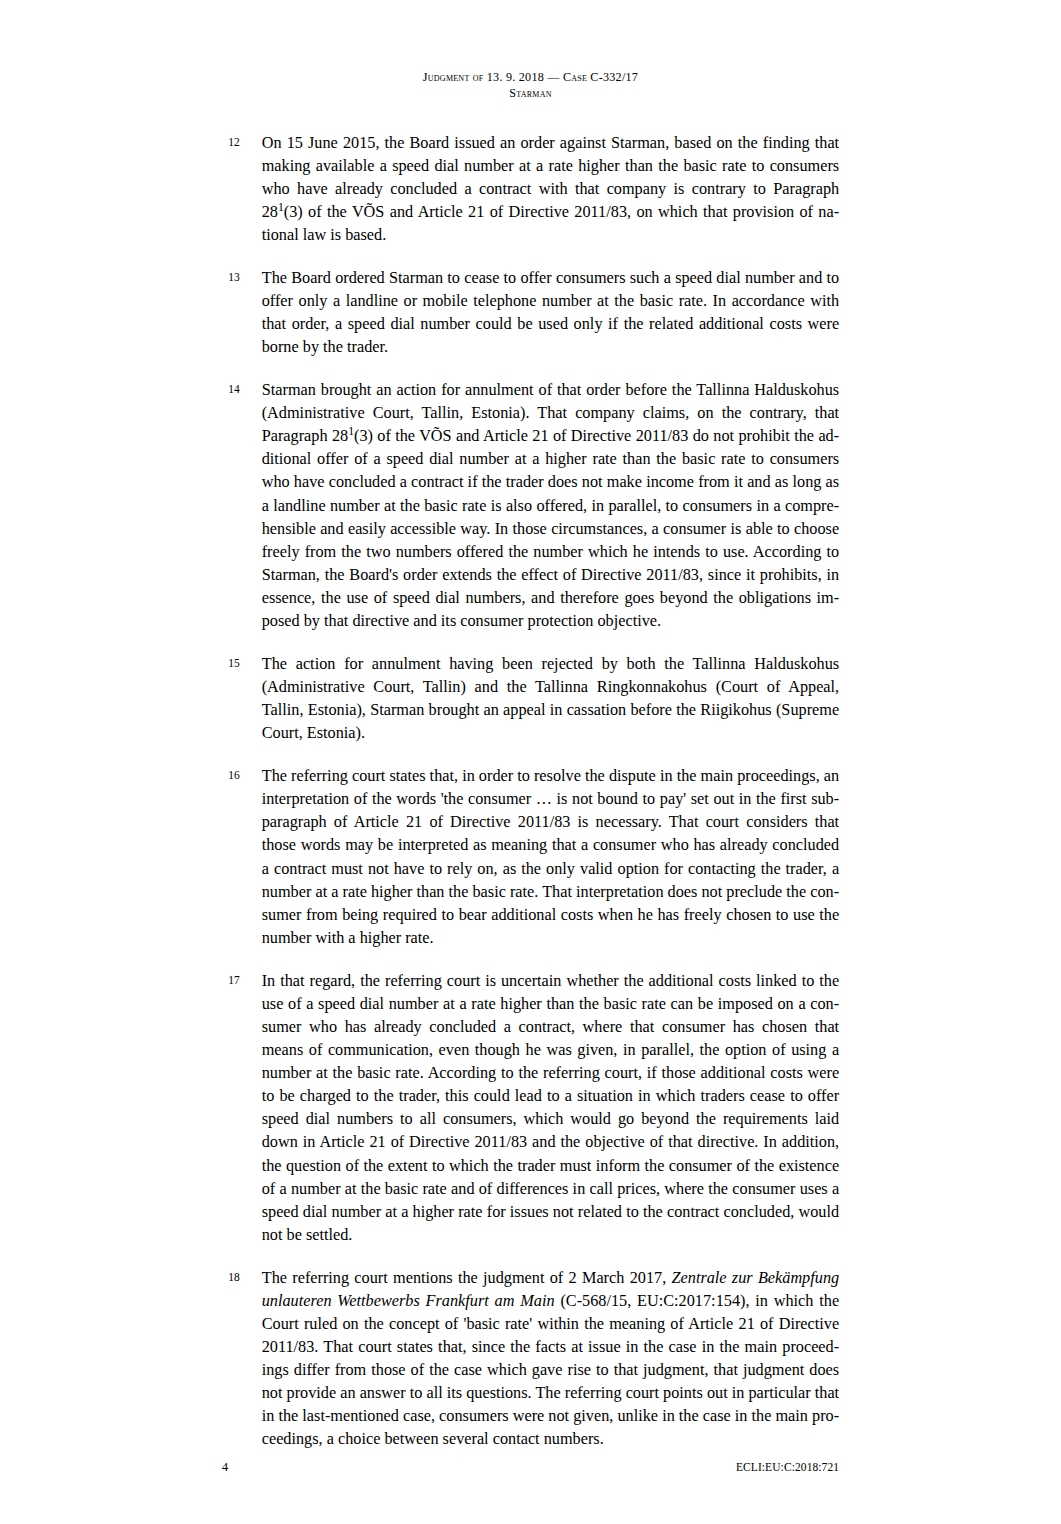Judgment of 13. 9. 2018 — Case C-332/17 Starman
On 15 June 2015, the Board issued an order against Starman, based on the finding that making available a speed dial number at a rate higher than the basic rate to consumers who have already concluded a contract with that company is contrary to Paragraph 281(3) of the VÕS and Article 21 of Directive 2011/83, on which that provision of national law is based.
The Board ordered Starman to cease to offer consumers such a speed dial number and to offer only a landline or mobile telephone number at the basic rate. In accordance with that order, a speed dial number could be used only if the related additional costs were borne by the trader.
Starman brought an action for annulment of that order before the Tallinna Halduskohus (Administrative Court, Tallin, Estonia). That company claims, on the contrary, that Paragraph 281(3) of the VÕS and Article 21 of Directive 2011/83 do not prohibit the additional offer of a speed dial number at a higher rate than the basic rate to consumers who have concluded a contract if the trader does not make income from it and as long as a landline number at the basic rate is also offered, in parallel, to consumers in a comprehensible and easily accessible way. In those circumstances, a consumer is able to choose freely from the two numbers offered the number which he intends to use. According to Starman, the Board's order extends the effect of Directive 2011/83, since it prohibits, in essence, the use of speed dial numbers, and therefore goes beyond the obligations imposed by that directive and its consumer protection objective.
The action for annulment having been rejected by both the Tallinna Halduskohus (Administrative Court, Tallin) and the Tallinna Ringkonnakohus (Court of Appeal, Tallin, Estonia), Starman brought an appeal in cassation before the Riigikohus (Supreme Court, Estonia).
The referring court states that, in order to resolve the dispute in the main proceedings, an interpretation of the words 'the consumer … is not bound to pay' set out in the first subparagraph of Article 21 of Directive 2011/83 is necessary. That court considers that those words may be interpreted as meaning that a consumer who has already concluded a contract must not have to rely on, as the only valid option for contacting the trader, a number at a rate higher than the basic rate. That interpretation does not preclude the consumer from being required to bear additional costs when he has freely chosen to use the number with a higher rate.
In that regard, the referring court is uncertain whether the additional costs linked to the use of a speed dial number at a rate higher than the basic rate can be imposed on a consumer who has already concluded a contract, where that consumer has chosen that means of communication, even though he was given, in parallel, the option of using a number at the basic rate. According to the referring court, if those additional costs were to be charged to the trader, this could lead to a situation in which traders cease to offer speed dial numbers to all consumers, which would go beyond the requirements laid down in Article 21 of Directive 2011/83 and the objective of that directive. In addition, the question of the extent to which the trader must inform the consumer of the existence of a number at the basic rate and of differences in call prices, where the consumer uses a speed dial number at a higher rate for issues not related to the contract concluded, would not be settled.
The referring court mentions the judgment of 2 March 2017, Zentrale zur Bekämpfung unlauteren Wettbewerbs Frankfurt am Main (C‑568/15, EU:C:2017:154), in which the Court ruled on the concept of 'basic rate' within the meaning of Article 21 of Directive 2011/83. That court states that, since the facts at issue in the case in the main proceedings differ from those of the case which gave rise to that judgment, that judgment does not provide an answer to all its questions. The referring court points out in particular that in the last-mentioned case, consumers were not given, unlike in the case in the main proceedings, a choice between several contact numbers.
4 ECLI:EU:C:2018:721